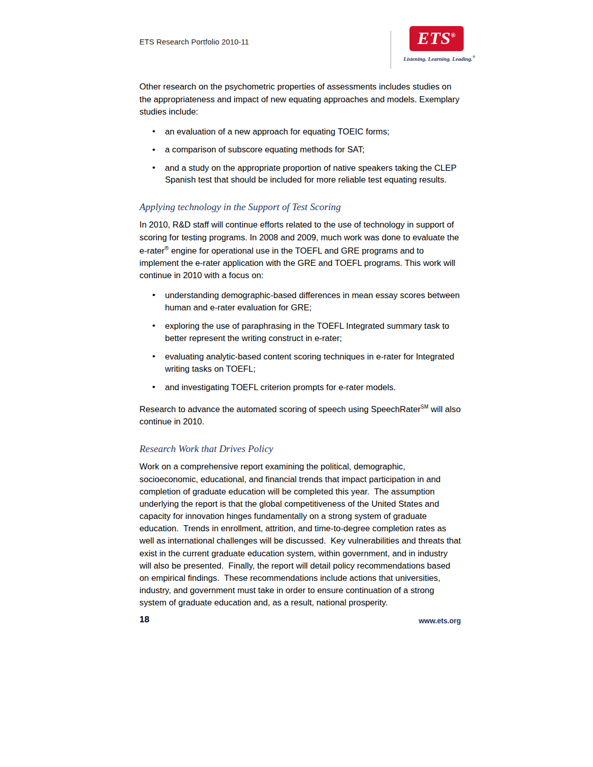ETS Research Portfolio 2010-11
ETS®
Listening. Learning. Leading.®
Other research on the psychometric properties of assessments includes studies on the appropriateness and impact of new equating approaches and models. Exemplary studies include:
an evaluation of a new approach for equating TOEIC forms;
a comparison of subscore equating methods for SAT;
and a study on the appropriate proportion of native speakers taking the CLEP Spanish test that should be included for more reliable test equating results.
Applying technology in the Support of Test Scoring
In 2010, R&D staff will continue efforts related to the use of technology in support of scoring for testing programs. In 2008 and 2009, much work was done to evaluate the e-rater® engine for operational use in the TOEFL and GRE programs and to implement the e-rater application with the GRE and TOEFL programs. This work will continue in 2010 with a focus on:
understanding demographic-based differences in mean essay scores between human and e-rater evaluation for GRE;
exploring the use of paraphrasing in the TOEFL Integrated summary task to better represent the writing construct in e-rater;
evaluating analytic-based content scoring techniques in e-rater for Integrated writing tasks on TOEFL;
and investigating TOEFL criterion prompts for e-rater models.
Research to advance the automated scoring of speech using SpeechRaterSM will also continue in 2010.
Research Work that Drives Policy
Work on a comprehensive report examining the political, demographic, socioeconomic, educational, and financial trends that impact participation in and completion of graduate education will be completed this year. The assumption underlying the report is that the global competitiveness of the United States and capacity for innovation hinges fundamentally on a strong system of graduate education. Trends in enrollment, attrition, and time-to-degree completion rates as well as international challenges will be discussed. Key vulnerabilities and threats that exist in the current graduate education system, within government, and in industry will also be presented. Finally, the report will detail policy recommendations based on empirical findings. These recommendations include actions that universities, industry, and government must take in order to ensure continuation of a strong system of graduate education and, as a result, national prosperity.
18
www.ets.org